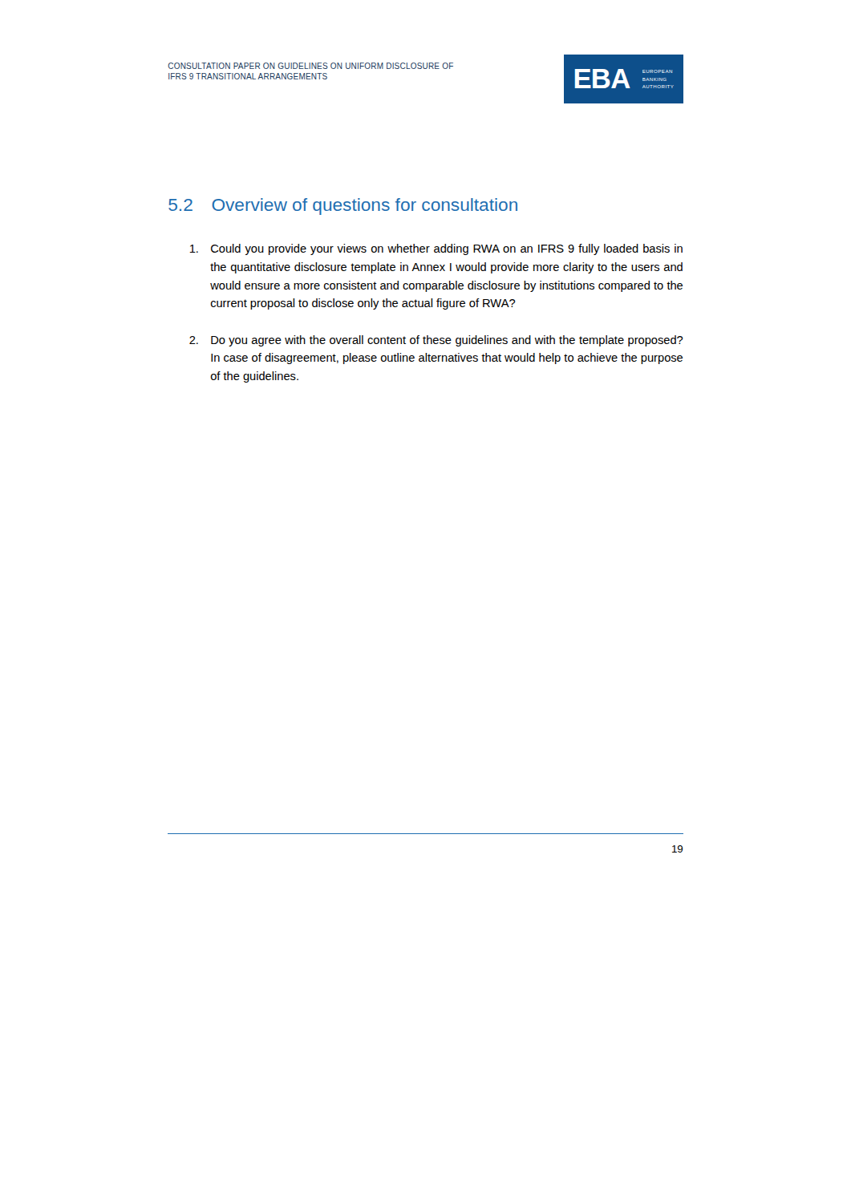CONSULTATION PAPER ON GUIDELINES ON UNIFORM DISCLOSURE OF
IFRS 9 TRANSITIONAL ARRANGEMENTS
EBA
EUROPEAN BANKING AUTHORITY
5.2 Overview of questions for consultation
Could you provide your views on whether adding RWA on an IFRS 9 fully loaded basis in the quantitative disclosure template in Annex I would provide more clarity to the users and would ensure a more consistent and comparable disclosure by institutions compared to the current proposal to disclose only the actual figure of RWA?
Do you agree with the overall content of these guidelines and with the template proposed? In case of disagreement, please outline alternatives that would help to achieve the purpose of the guidelines.
19